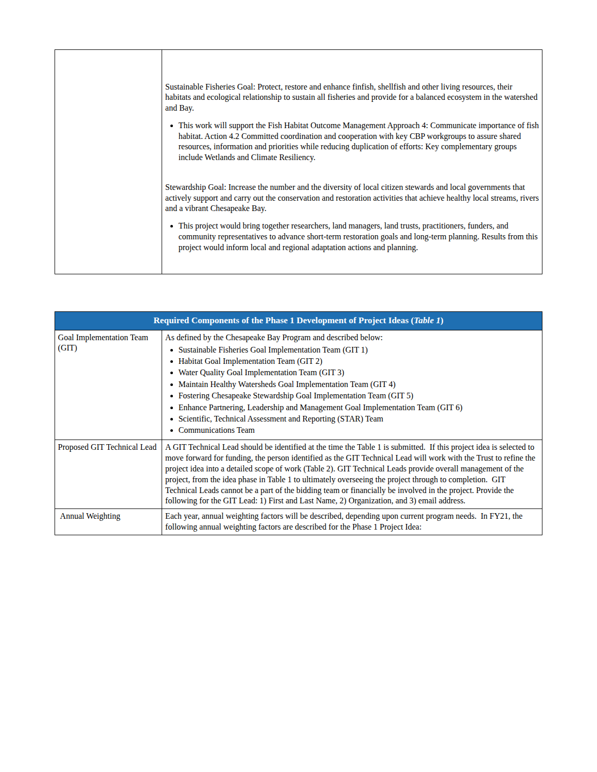| | Sustainable Fisheries Goal: Protect, restore and enhance finfish, shellfish and other living resources, their habitats and ecological relationship to sustain all fisheries and provide for a balanced ecosystem in the watershed and Bay. This work will support the Fish Habitat Outcome Management Approach 4: Communicate importance of fish habitat. Action 4.2 Committed coordination and cooperation with key CBP workgroups to assure shared resources, information and priorities while reducing duplication of efforts: Key complementary groups include Wetlands and Climate Resiliency. Stewardship Goal: Increase the number and the diversity of local citizen stewards and local governments that actively support and carry out the conservation and restoration activities that achieve healthy local streams, rivers and a vibrant Chesapeake Bay. This project would bring together researchers, land managers, land trusts, practitioners, funders, and community representatives to advance short-term restoration goals and long-term planning. Results from this project would inform local and regional adaptation actions and planning. |
| Required Components of the Phase 1 Development of Project Ideas ( Table 1 ) |
| Goal Implementation Team (GIT) | As defined by the Chesapeake Bay Program and described below: Sustainable Fisheries Goal Implementation Team (GIT 1) Habitat Goal Implementation Team (GIT 2) Water Quality Goal Implementation Team (GIT 3) Maintain Healthy Watersheds Goal Implementation Team (GIT 4) Fostering Chesapeake Stewardship Goal Implementation Team (GIT 5) Enhance Partnering, Leadership and Management Goal Implementation Team (GIT 6) Scientific, Technical Assessment and Reporting (STAR) Team Communications Team |
| Proposed GIT Technical Lead | A GIT Technical Lead should be identified at the time the Table 1 is submitted. If this project idea is selected to move forward for funding, the person identified as the GIT Technical Lead will work with the Trust to refine the project idea into a detailed scope of work (Table 2). GIT Technical Leads provide overall management of the project, from the idea phase in Table 1 to ultimately overseeing the project through to completion. GIT Technical Leads cannot be a part of the bidding team or financially be involved in the project. Provide the following for the GIT Lead: 1) First and Last Name, 2) Organization, and 3) email address. |
| Annual Weighting | Each year, annual weighting factors will be described, depending upon current program needs. In FY21, the following annual weighting factors are described for the Phase 1 Project Idea: |